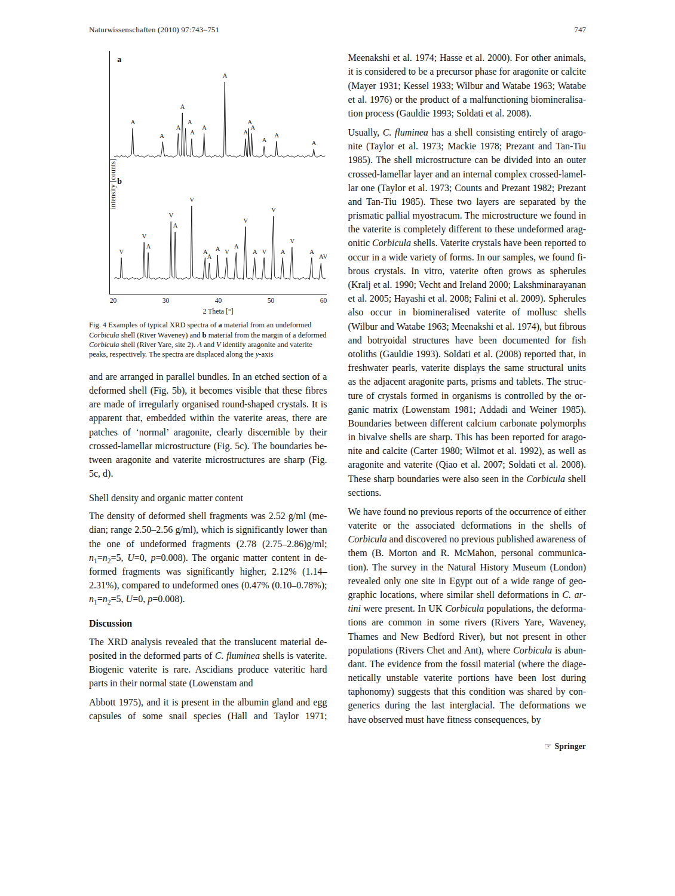Naturwissenschaften (2010) 97:743–751
747
intensity [counts]
a b A A A A A A A A A A A A A A V V A V A V A A A V A V A V V A V A A V
2030405060
2 Theta [°]
Fig. 4 Examples of typical XRD spectra of a material from an undeformed Corbicula shell (River Waveney) and b material from the margin of a deformed Corbicula shell (River Yare, site 2). A and V identify aragonite and vaterite peaks, respectively. The spectra are displaced along the y-axis
and are arranged in parallel bundles. In an etched section of a deformed shell (Fig. 5b), it becomes visible that these fibres are made of irregularly organised round-shaped crystals. It is apparent that, embedded within the vaterite areas, there are patches of ‘normal’ aragonite, clearly discernible by their crossed-lamellar microstructure (Fig. 5c). The boundaries between aragonite and vaterite microstructures are sharp (Fig. 5c, d).
Shell density and organic matter content
The density of deformed shell fragments was 2.52 g/ml (median; range 2.50–2.56 g/ml), which is significantly lower than the one of undeformed fragments (2.78 (2.75–2.86)g/ml; n1=n2=5, U=0, p=0.008). The organic matter content in deformed fragments was significantly higher, 2.12% (1.14–2.31%), compared to undeformed ones (0.47% (0.10–0.78%); n1=n2=5, U=0, p=0.008).
Discussion
The XRD analysis revealed that the translucent material deposited in the deformed parts of C. fluminea shells is vaterite. Biogenic vaterite is rare. Ascidians produce vateritic hard parts in their normal state (Lowenstam and
Abbott 1975), and it is present in the albumin gland and egg capsules of some snail species (Hall and Taylor 1971; Meenakshi et al. 1974; Hasse et al. 2000). For other animals, it is considered to be a precursor phase for aragonite or calcite (Mayer 1931; Kessel 1933; Wilbur and Watabe 1963; Watabe et al. 1976) or the product of a malfunctioning biomineralisation process (Gauldie 1993; Soldati et al. 2008).
Usually, C. fluminea has a shell consisting entirely of aragonite (Taylor et al. 1973; Mackie 1978; Prezant and Tan-Tiu 1985). The shell microstructure can be divided into an outer crossed-lamellar layer and an internal complex crossed-lamellar one (Taylor et al. 1973; Counts and Prezant 1982; Prezant and Tan-Tiu 1985). These two layers are separated by the prismatic pallial myostracum. The microstructure we found in the vaterite is completely different to these undeformed aragonitic Corbicula shells. Vaterite crystals have been reported to occur in a wide variety of forms. In our samples, we found fibrous crystals. In vitro, vaterite often grows as spherules (Kralj et al. 1990; Vecht and Ireland 2000; Lakshminarayanan et al. 2005; Hayashi et al. 2008; Falini et al. 2009). Spherules also occur in biomineralised vaterite of mollusc shells (Wilbur and Watabe 1963; Meenakshi et al. 1974), but fibrous and botryoidal structures have been documented for fish otoliths (Gauldie 1993). Soldati et al. (2008) reported that, in freshwater pearls, vaterite displays the same structural units as the adjacent aragonite parts, prisms and tablets. The structure of crystals formed in organisms is controlled by the organic matrix (Lowenstam 1981; Addadi and Weiner 1985). Boundaries between different calcium carbonate polymorphs in bivalve shells are sharp. This has been reported for aragonite and calcite (Carter 1980; Wilmot et al. 1992), as well as aragonite and vaterite (Qiao et al. 2007; Soldati et al. 2008). These sharp boundaries were also seen in the Corbicula shell sections.
We have found no previous reports of the occurrence of either vaterite or the associated deformations in the shells of Corbicula and discovered no previous published awareness of them (B. Morton and R. McMahon, personal communication). The survey in the Natural History Museum (London) revealed only one site in Egypt out of a wide range of geographic locations, where similar shell deformations in C. artini were present. In UK Corbicula populations, the deformations are common in some rivers (Rivers Yare, Waveney, Thames and New Bedford River), but not present in other populations (Rivers Chet and Ant), where Corbicula is abundant. The evidence from the fossil material (where the diagenetically unstable vaterite portions have been lost during taphonomy) suggests that this condition was shared by congenerics during the last interglacial. The deformations we have observed must have fitness consequences, by
☞Springer